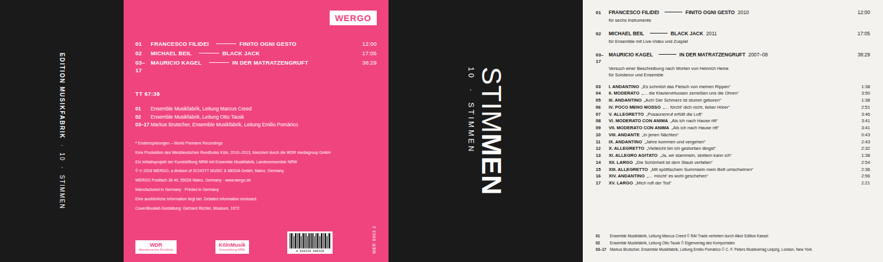EDITION MUSIKFABRIK·10·STIMMEN
WERGO
01 Francesco Filidei Finito ogni gesto 12:00
02 Michael Beil Black Jack 17:05
03–17 Mauricio Kagel In der Matratzengruft 38:29
TT 67:38
01 Ensemble Musikfabrik, Leitung Marcus Creed
02 Ensemble Musikfabrik, Leitung Otto Tausk
03–17 Markus Brutscher, Ensemble Musikfabrik, Leitung Emilio Pomàrico
* Ersteinspielungen – World Premiere Recordings
Eine Produktion des Westdeutschen Rundfunks Köln, 2010–2013, lizenziert durch die WDR mediagroup GmbH
Ein Initiativprojekt der Kunststiftung NRW mit Ensemble Musikfabrik, Landesensemble NRW
© ℗ 2016 WERGO, a division of SCHOTT MUSIC & MEDIA GmbH, Mainz, Germany
WERGO Postfach 36 40, 55026 Mainz, Germany · www.wergo.de
Manufactured in Germany · Printed in Germany
Eine ausführliche Information liegt bei. Detailed information enclosed.
Cover/Booklet-Gestaltung: Gerhard Richter, Museum, 1972
WDR Westdeutscher Rundfunk
KölnMusik Kunststiftung NRW
4 010228 686326
WER 6863 2
STIMMEN 10 · STIMMEN
01 Francesco Filidei Finito ogni gesto 2010 12:00
für sechs Instrumente
02 Michael Beil Black Jack 2011 17:05
für Ensemble mit Live-Video und Zuspiel
03–17 Mauricio Kagel In der Matratzengruft 2007–08 38:29
Versuch einer Beschreibung nach Worten von Heinrich Heine
für Solotenor und Ensemble
03 I. Andantino„Es schmilzt das Fleisch von meinen Rippen“1:38
04 II. Moderato„… die Klaviervirtuosen zerreißen uns die Ohren“3:50
05 III. Andantino„Ach! Der Schmerz ist stumm geboren“1:38
06 IV. Poco meno mosso„… fürcht’ dich nicht, lieber Hörer“2:51
07 V. Allegretto„Posaunenruf erfüllt die Luft“3:46
08 VI. Moderato con anima„Als ich nach Hause ritt“3:41
09 VII. Moderato con anima„Als ich nach Hause ritt“3:41
10 VIII. Andante„In jenen Nächten“0:43
11 IX. Andantino„Jahre kommen und vergehen“2:43
12 X. Allegretto„Vielleicht bin ich gestorben längst“2:32
13 XI. Allegro agitato„Ja, wir stammeln, stottern kann ich“1:38
14 XII. Largo„Die Schönheit ist dem Staub verfallen“2:54
15 XIII. Allegretto„Mit spöttischem Summseln mein Bett umschwirren“2:36
16 XIV. Andantino„… möcht’ es wohl geschehen“2:56
17 XV. Largo„Mich ruft der Tod“2:21
01 Ensemble Musikfabrik, Leitung Marcus Creed © RAI Trade vertreten durch Alkor Edition Kassel
02 Ensemble Musikfabrik, Leitung Otto Tausk © Eigenverlag des Komponisten
03–17 Markus Brutscher, Ensemble Musikfabrik, Leitung Emilio Pomàrico © C. F. Peters Musikverlag Leipzig, London, New York